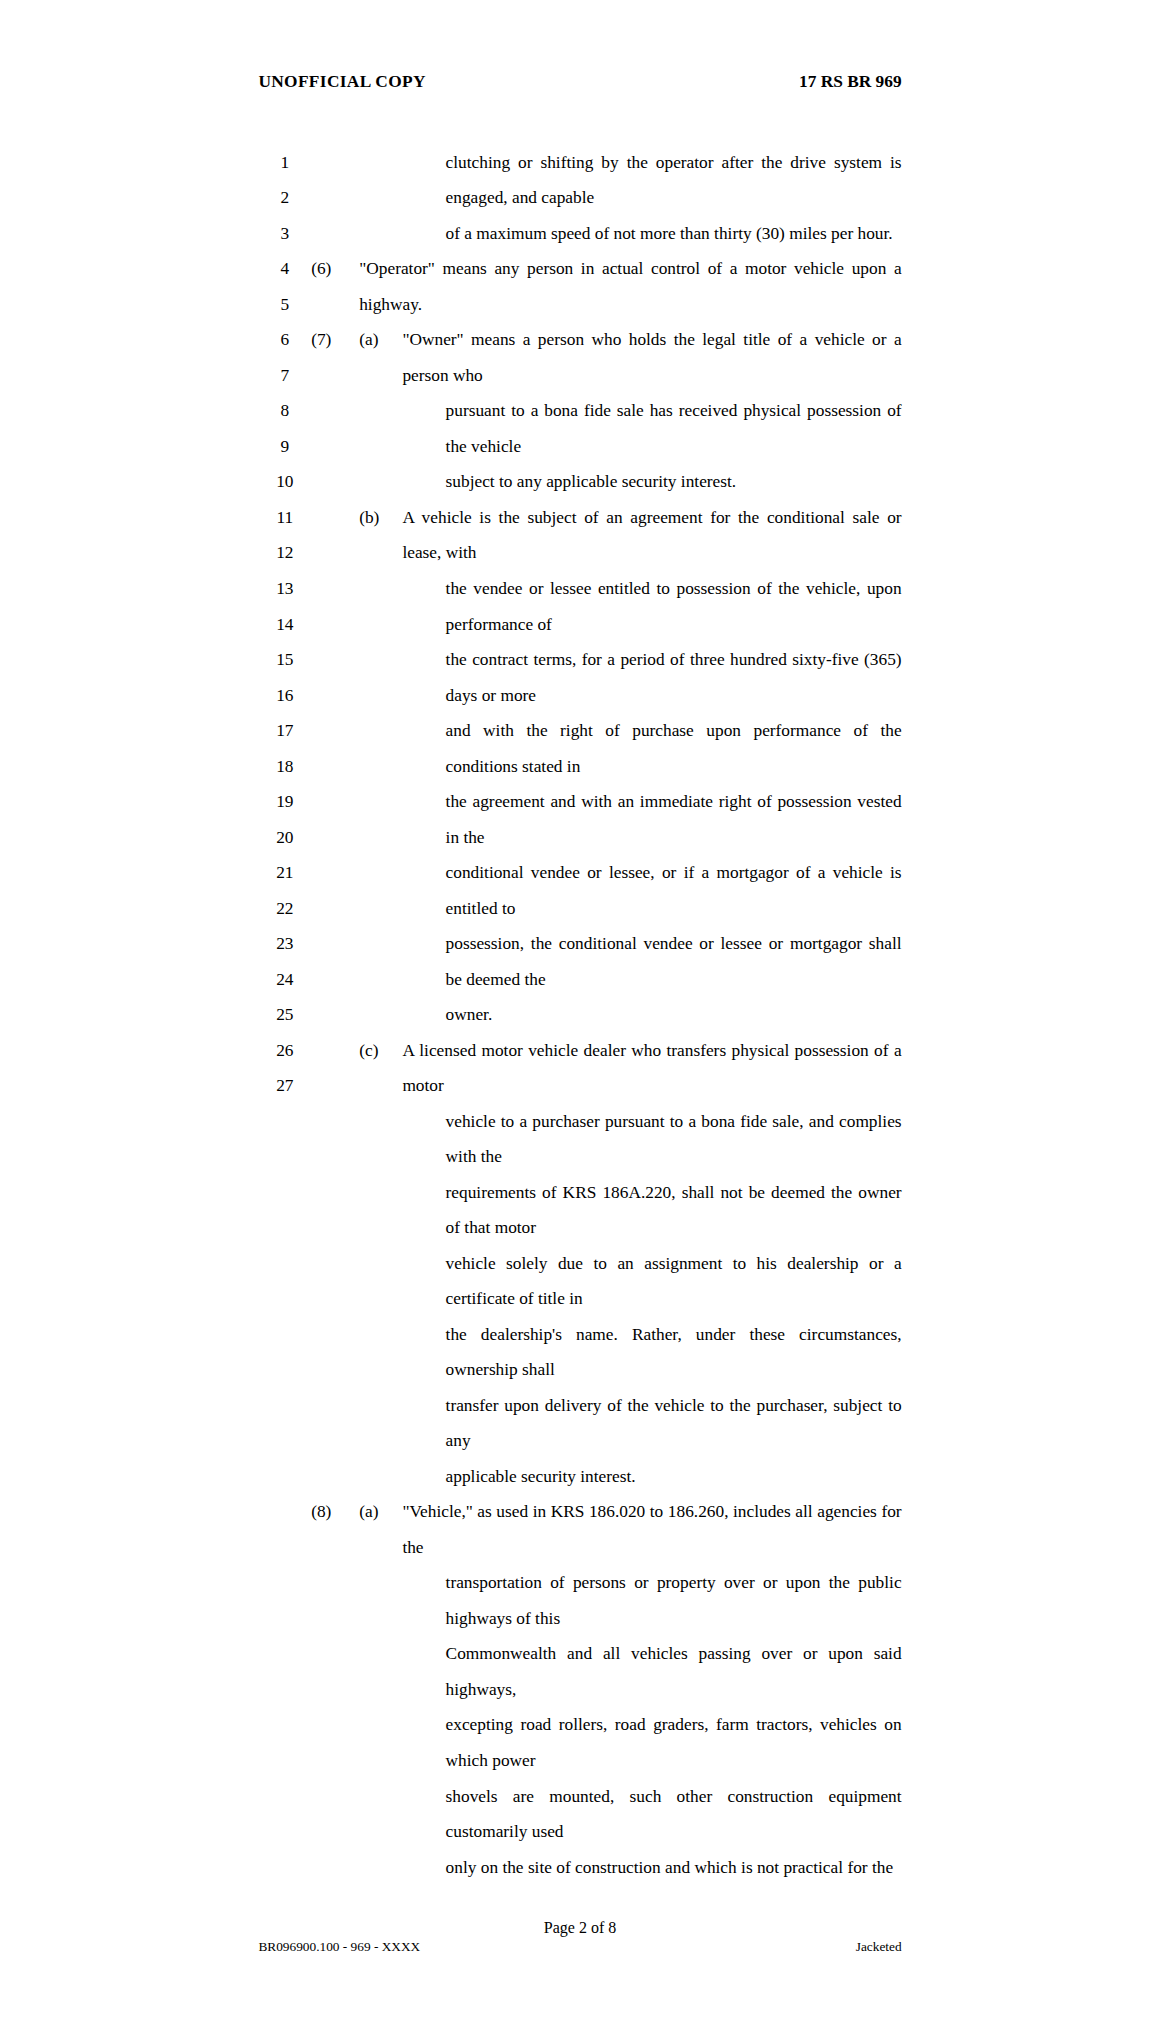UNOFFICIAL COPY
17 RS BR 969
| 1 2 3 4 5 6 7 8 9 10 11 12 13 14 15 16 17 18 19 20 21 22 23 24 25 26 27 | clutching or shifting by the operator after the drive system is engaged, and capable of a maximum speed of not more than thirty (30) miles per hour. (6) "Operator" means any person in actual control of a motor vehicle upon a highway. (7) (a) "Owner" means a person who holds the legal title of a vehicle or a person who pursuant to a bona fide sale has received physical possession of the vehicle subject to any applicable security interest. (b) A vehicle is the subject of an agreement for the conditional sale or lease, with the vendee or lessee entitled to possession of the vehicle, upon performance of the contract terms, for a period of three hundred sixty-five (365) days or more and with the right of purchase upon performance of the conditions stated in the agreement and with an immediate right of possession vested in the conditional vendee or lessee, or if a mortgagor of a vehicle is entitled to possession, the conditional vendee or lessee or mortgagor shall be deemed the owner. (c) A licensed motor vehicle dealer who transfers physical possession of a motor vehicle to a purchaser pursuant to a bona fide sale, and complies with the requirements of KRS 186A.220, shall not be deemed the owner of that motor vehicle solely due to an assignment to his dealership or a certificate of title in the dealership's name. Rather, under these circumstances, ownership shall transfer upon delivery of the vehicle to the purchaser, subject to any applicable security interest. (8) (a) "Vehicle," as used in KRS 186.020 to 186.260, includes all agencies for the transportation of persons or property over or upon the public highways of this Commonwealth and all vehicles passing over or upon said highways, excepting road rollers, road graders, farm tractors, vehicles on which power shovels are mounted, such other construction equipment customarily used only on the site of construction and which is not practical for the |
Page 2 of 8
BR096900.100 - 969 - XXXX
Jacketed